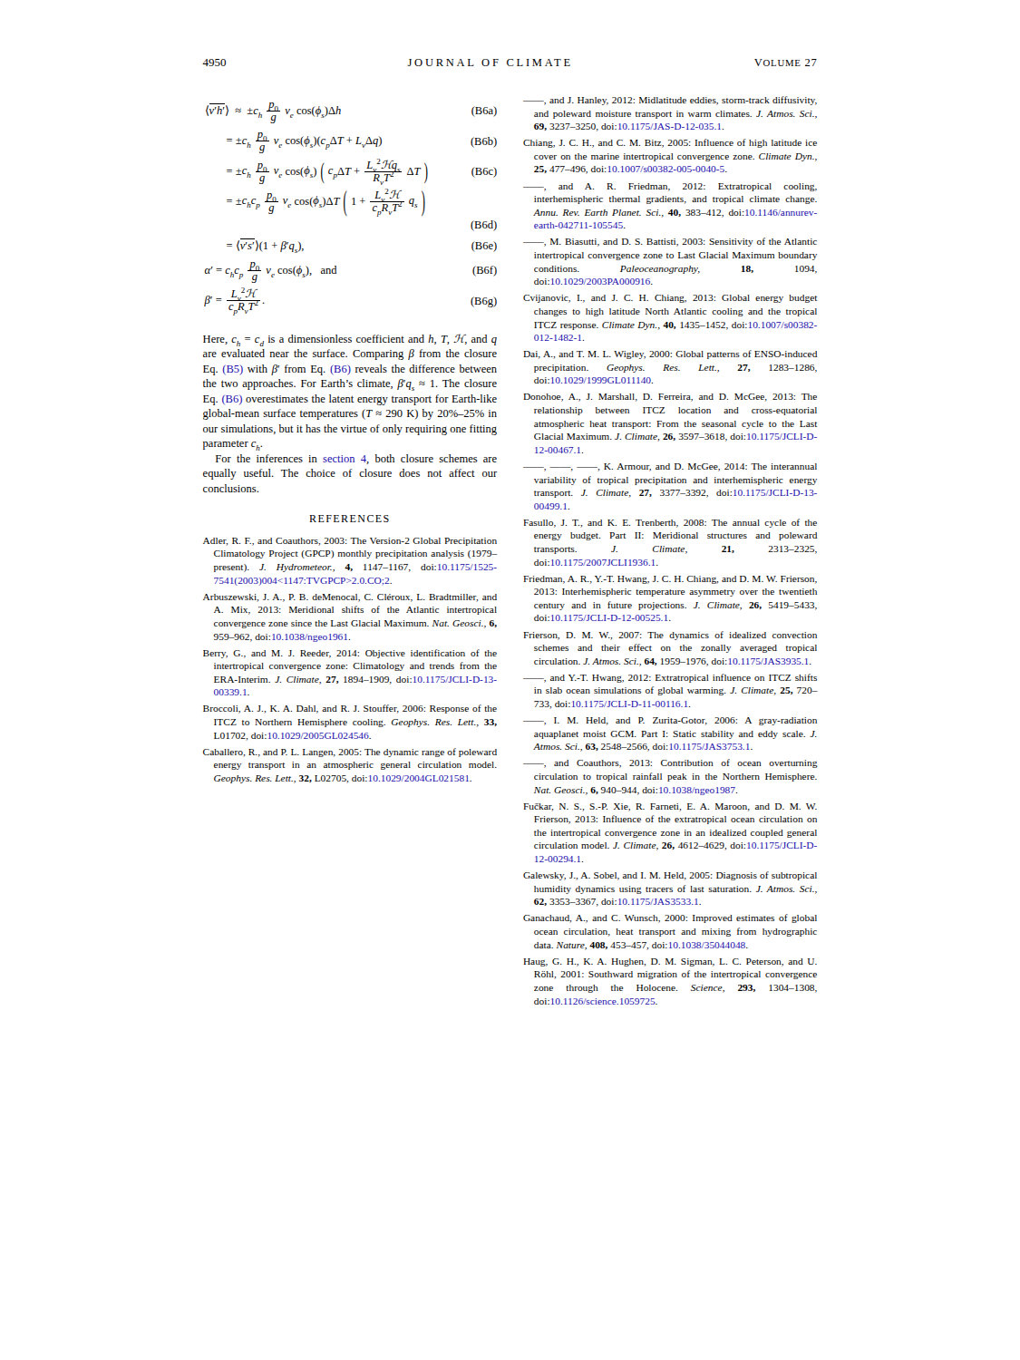4950
JOURNAL OF CLIMATE
VOLUME 27
⟨v′h′⟩ ≈ ±ch p0 g ve cos(ϕs)Δh
(B6a)
= ±ch p0 g ve cos(ϕs)(cp ΔT + Lv Δq)
(B6b)
= ±ch p0 g ve cos(ϕs) ( cp ΔT + Lv2ℋqs RvT2 ΔT )
(B6c)
= ±chcp p0 g ve cos(ϕs)ΔT ( 1 + Lv2ℋ cpRvT2 qs )
(B6d)
= ⟨v′s′⟩(1 + β′qs),
(B6e)
α′ = chcp p0 g ve cos(ϕs), and
(B6f)
β′ = Lv2ℋ cpRvT2 .
(B6g)
Here, ch = cd is a dimensionless coefficient and h, T, ℋ, and q are evaluated near the surface. Comparing β from the closure Eq. (B5) with β′ from Eq. (B6) reveals the difference between the two approaches. For Earth’s climate, β′qs ≈ 1. The closure Eq. (B6) overestimates the latent energy transport for Earth-like global-mean surface temperatures (T ≈ 290 K) by 20%–25% in our simulations, but it has the virtue of only requiring one fitting parameter ch.
For the inferences in section 4, both closure schemes are equally useful. The choice of closure does not affect our conclusions.
REFERENCES
Adler, R. F., and Coauthors, 2003: The Version-2 Global Precipitation Climatology Project (GPCP) monthly precipitation analysis (1979–present). J. Hydrometeor., 4, 1147–1167, doi:10.1175/1525-7541(2003)004<1147:TVGPCP>2.0.CO;2.
Arbuszewski, J. A., P. B. deMenocal, C. Cléroux, L. Bradtmiller, and A. Mix, 2013: Meridional shifts of the Atlantic intertropical convergence zone since the Last Glacial Maximum. Nat. Geosci., 6, 959–962, doi:10.1038/ngeo1961.
Berry, G., and M. J. Reeder, 2014: Objective identification of the intertropical convergence zone: Climatology and trends from the ERA-Interim. J. Climate, 27, 1894–1909, doi:10.1175/JCLI-D-13-00339.1.
Broccoli, A. J., K. A. Dahl, and R. J. Stouffer, 2006: Response of the ITCZ to Northern Hemisphere cooling. Geophys. Res. Lett., 33, L01702, doi:10.1029/2005GL024546.
Caballero, R., and P. L. Langen, 2005: The dynamic range of poleward energy transport in an atmospheric general circulation model. Geophys. Res. Lett., 32, L02705, doi:10.1029/2004GL021581.
——, and J. Hanley, 2012: Midlatitude eddies, storm-track diffusivity, and poleward moisture transport in warm climates. J. Atmos. Sci., 69, 3237–3250, doi:10.1175/JAS-D-12-035.1.
Chiang, J. C. H., and C. M. Bitz, 2005: Influence of high latitude ice cover on the marine intertropical convergence zone. Climate Dyn., 25, 477–496, doi:10.1007/s00382-005-0040-5.
——, and A. R. Friedman, 2012: Extratropical cooling, interhemispheric thermal gradients, and tropical climate change. Annu. Rev. Earth Planet. Sci., 40, 383–412, doi:10.1146/annurev-earth-042711-105545.
——, M. Biasutti, and D. S. Battisti, 2003: Sensitivity of the Atlantic intertropical convergence zone to Last Glacial Maximum boundary conditions. Paleoceanography, 18, 1094, doi:10.1029/2003PA000916.
Cvijanovic, I., and J. C. H. Chiang, 2013: Global energy budget changes to high latitude North Atlantic cooling and the tropical ITCZ response. Climate Dyn., 40, 1435–1452, doi:10.1007/s00382-012-1482-1.
Dai, A., and T. M. L. Wigley, 2000: Global patterns of ENSO-induced precipitation. Geophys. Res. Lett., 27, 1283–1286, doi:10.1029/1999GL011140.
Donohoe, A., J. Marshall, D. Ferreira, and D. McGee, 2013: The relationship between ITCZ location and cross-equatorial atmospheric heat transport: From the seasonal cycle to the Last Glacial Maximum. J. Climate, 26, 3597–3618, doi:10.1175/JCLI-D-12-00467.1.
——, ——, ——, K. Armour, and D. McGee, 2014: The interannual variability of tropical precipitation and interhemispheric energy transport. J. Climate, 27, 3377–3392, doi:10.1175/JCLI-D-13-00499.1.
Fasullo, J. T., and K. E. Trenberth, 2008: The annual cycle of the energy budget. Part II: Meridional structures and poleward transports. J. Climate, 21, 2313–2325, doi:10.1175/2007JCLI1936.1.
Friedman, A. R., Y.-T. Hwang, J. C. H. Chiang, and D. M. W. Frierson, 2013: Interhemispheric temperature asymmetry over the twentieth century and in future projections. J. Climate, 26, 5419–5433, doi:10.1175/JCLI-D-12-00525.1.
Frierson, D. M. W., 2007: The dynamics of idealized convection schemes and their effect on the zonally averaged tropical circulation. J. Atmos. Sci., 64, 1959–1976, doi:10.1175/JAS3935.1.
——, and Y.-T. Hwang, 2012: Extratropical influence on ITCZ shifts in slab ocean simulations of global warming. J. Climate, 25, 720–733, doi:10.1175/JCLI-D-11-00116.1.
——, I. M. Held, and P. Zurita-Gotor, 2006: A gray-radiation aquaplanet moist GCM. Part I: Static stability and eddy scale. J. Atmos. Sci., 63, 2548–2566, doi:10.1175/JAS3753.1.
——, and Coauthors, 2013: Contribution of ocean overturning circulation to tropical rainfall peak in the Northern Hemisphere. Nat. Geosci., 6, 940–944, doi:10.1038/ngeo1987.
Fučkar, N. S., S.-P. Xie, R. Farneti, E. A. Maroon, and D. M. W. Frierson, 2013: Influence of the extratropical ocean circulation on the intertropical convergence zone in an idealized coupled general circulation model. J. Climate, 26, 4612–4629, doi:10.1175/JCLI-D-12-00294.1.
Galewsky, J., A. Sobel, and I. M. Held, 2005: Diagnosis of subtropical humidity dynamics using tracers of last saturation. J. Atmos. Sci., 62, 3353–3367, doi:10.1175/JAS3533.1.
Ganachaud, A., and C. Wunsch, 2000: Improved estimates of global ocean circulation, heat transport and mixing from hydrographic data. Nature, 408, 453–457, doi:10.1038/35044048.
Haug, G. H., K. A. Hughen, D. M. Sigman, L. C. Peterson, and U. Röhl, 2001: Southward migration of the intertropical convergence zone through the Holocene. Science, 293, 1304–1308, doi:10.1126/science.1059725.